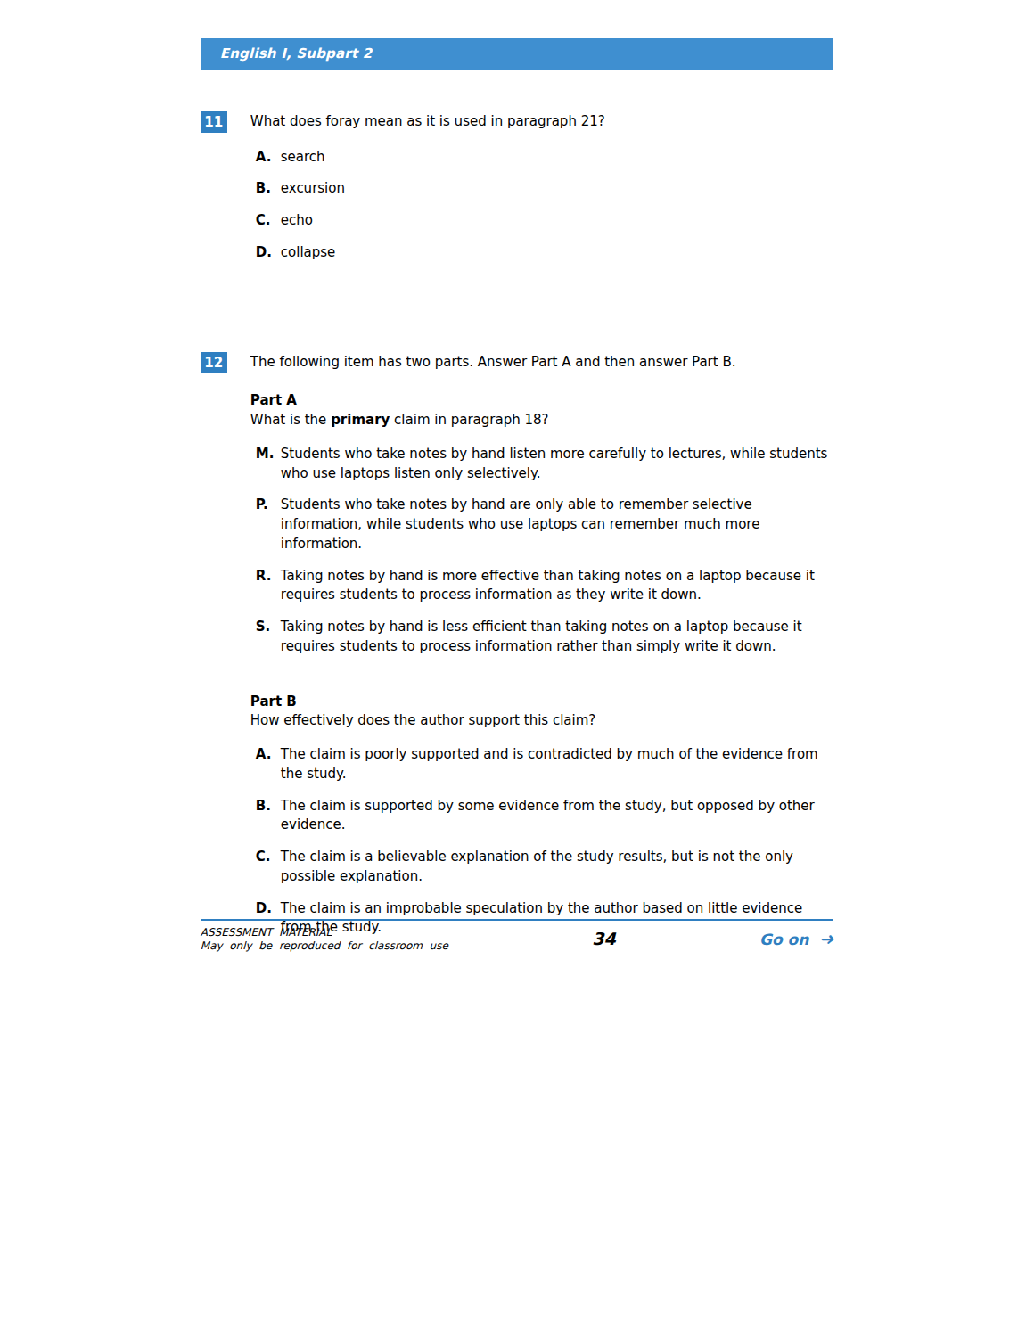English I, Subpart 2
11
What does foray mean as it is used in paragraph 21?
A. search
B. excursion
C. echo
D. collapse
12
The following item has two parts. Answer Part A and then answer Part B.
Part A
What is the primary claim in paragraph 18?
M. Students who take notes by hand listen more carefully to lectures, while students who use laptops listen only selectively.
P. Students who take notes by hand are only able to remember selective information, while students who use laptops can remember much more information.
R. Taking notes by hand is more effective than taking notes on a laptop because it requires students to process information as they write it down.
S. Taking notes by hand is less efficient than taking notes on a laptop because it requires students to process information rather than simply write it down.
Part B
How effectively does the author support this claim?
A. The claim is poorly supported and is contradicted by much of the evidence from the study.
B. The claim is supported by some evidence from the study, but opposed by other evidence.
C. The claim is a believable explanation of the study results, but is not the only possible explanation.
D. The claim is an improbable speculation by the author based on little evidence from the study.
ASSESSMENT MATERIAL
May only be reproduced for classroom use
34
Go on ➜